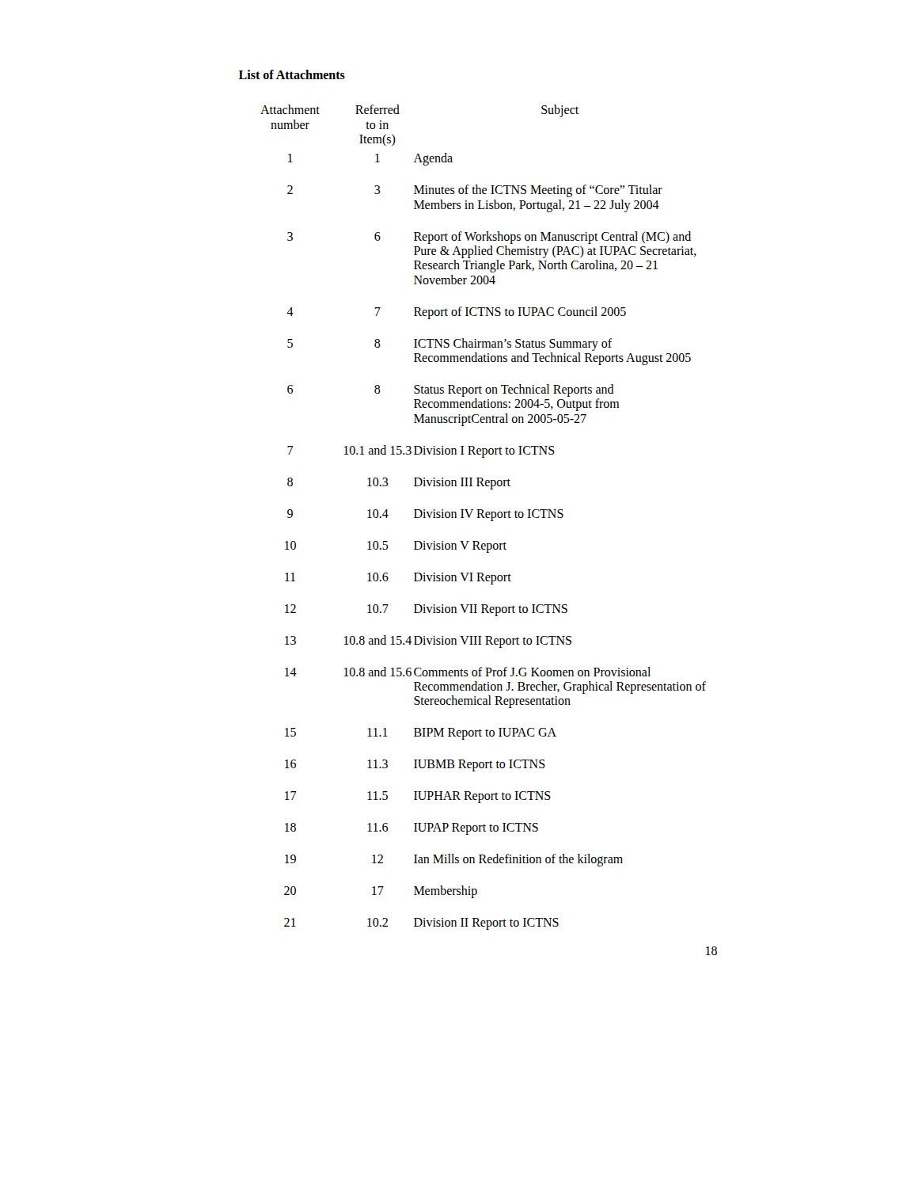List of Attachments
| Attachment number | Referred to in Item(s) | Subject |
| --- | --- | --- |
| 1 | 1 | Agenda |
| 2 | 3 | Minutes of the ICTNS Meeting of “Core” Titular Members in Lisbon, Portugal, 21 – 22 July 2004 |
| 3 | 6 | Report of Workshops on Manuscript Central (MC) and Pure & Applied Chemistry (PAC) at IUPAC Secretariat, Research Triangle Park, North Carolina, 20 – 21 November 2004 |
| 4 | 7 | Report of ICTNS to IUPAC Council 2005 |
| 5 | 8 | ICTNS Chairman’s Status Summary of Recommendations and Technical Reports August 2005 |
| 6 | 8 | Status Report on Technical Reports and Recommendations: 2004-5, Output from ManuscriptCentral on 2005-05-27 |
| 7 | 10.1 and 15.3 | Division I Report to ICTNS |
| 8 | 10.3 | Division III Report |
| 9 | 10.4 | Division IV Report to ICTNS |
| 10 | 10.5 | Division V Report |
| 11 | 10.6 | Division VI Report |
| 12 | 10.7 | Division VII Report to ICTNS |
| 13 | 10.8 and 15.4 | Division VIII Report to ICTNS |
| 14 | 10.8 and 15.6 | Comments of Prof J.G Koomen on Provisional Recommendation J. Brecher, Graphical Representation of Stereochemical Representation |
| 15 | 11.1 | BIPM Report to IUPAC GA |
| 16 | 11.3 | IUBMB Report to ICTNS |
| 17 | 11.5 | IUPHAR Report to ICTNS |
| 18 | 11.6 | IUPAP Report to ICTNS |
| 19 | 12 | Ian Mills on Redefinition of the kilogram |
| 20 | 17 | Membership |
| 21 | 10.2 | Division II Report to ICTNS |
18